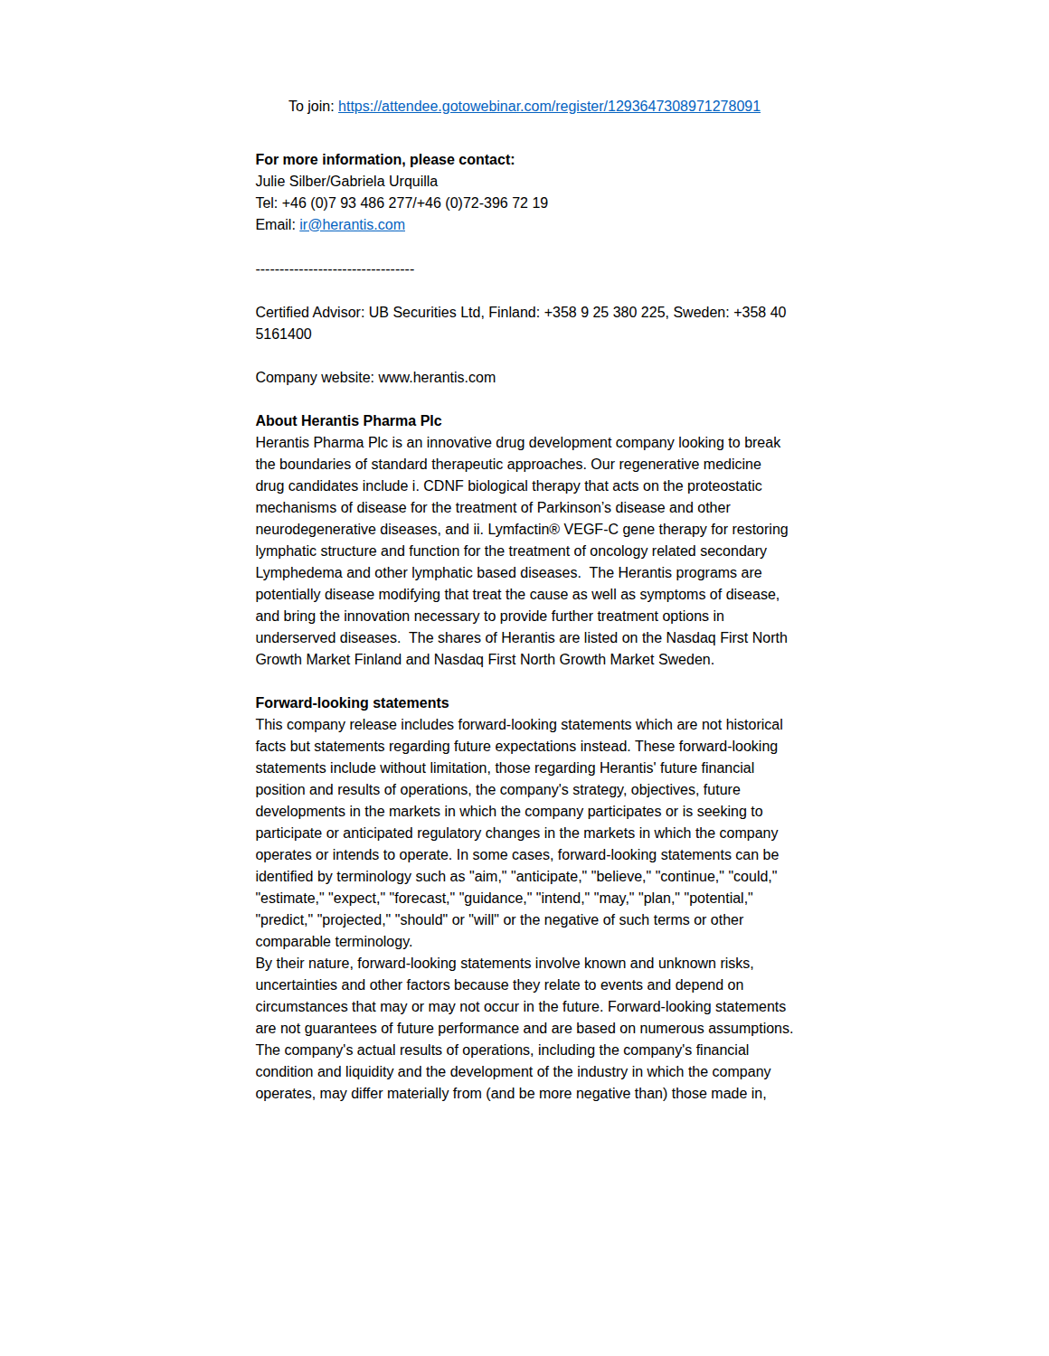To join: https://attendee.gotowebinar.com/register/1293647308971278091
For more information, please contact:
Julie Silber/Gabriela Urquilla
Tel: +46 (0)7 93 486 277/+46 (0)72-396 72 19
Email: ir@herantis.com
---------------------------------
Certified Advisor: UB Securities Ltd, Finland: +358 9 25 380 225, Sweden: +358 40 5161400
Company website: www.herantis.com
About Herantis Pharma Plc
Herantis Pharma Plc is an innovative drug development company looking to break the boundaries of standard therapeutic approaches. Our regenerative medicine drug candidates include i. CDNF biological therapy that acts on the proteostatic mechanisms of disease for the treatment of Parkinson’s disease and other neurodegenerative diseases, and ii. Lymfactin® VEGF-C gene therapy for restoring lymphatic structure and function for the treatment of oncology related secondary Lymphedema and other lymphatic based diseases. The Herantis programs are potentially disease modifying that treat the cause as well as symptoms of disease, and bring the innovation necessary to provide further treatment options in underserved diseases. The shares of Herantis are listed on the Nasdaq First North Growth Market Finland and Nasdaq First North Growth Market Sweden.
Forward-looking statements
This company release includes forward-looking statements which are not historical facts but statements regarding future expectations instead. These forward-looking statements include without limitation, those regarding Herantis' future financial position and results of operations, the company's strategy, objectives, future developments in the markets in which the company participates or is seeking to participate or anticipated regulatory changes in the markets in which the company operates or intends to operate. In some cases, forward-looking statements can be identified by terminology such as "aim," "anticipate," "believe," "continue," "could," "estimate," "expect," "forecast," "guidance," "intend," "may," "plan," "potential," "predict," "projected," "should" or "will" or the negative of such terms or other comparable terminology.
By their nature, forward-looking statements involve known and unknown risks, uncertainties and other factors because they relate to events and depend on circumstances that may or may not occur in the future. Forward-looking statements are not guarantees of future performance and are based on numerous assumptions. The company's actual results of operations, including the company's financial condition and liquidity and the development of the industry in which the company operates, may differ materially from (and be more negative than) those made in,